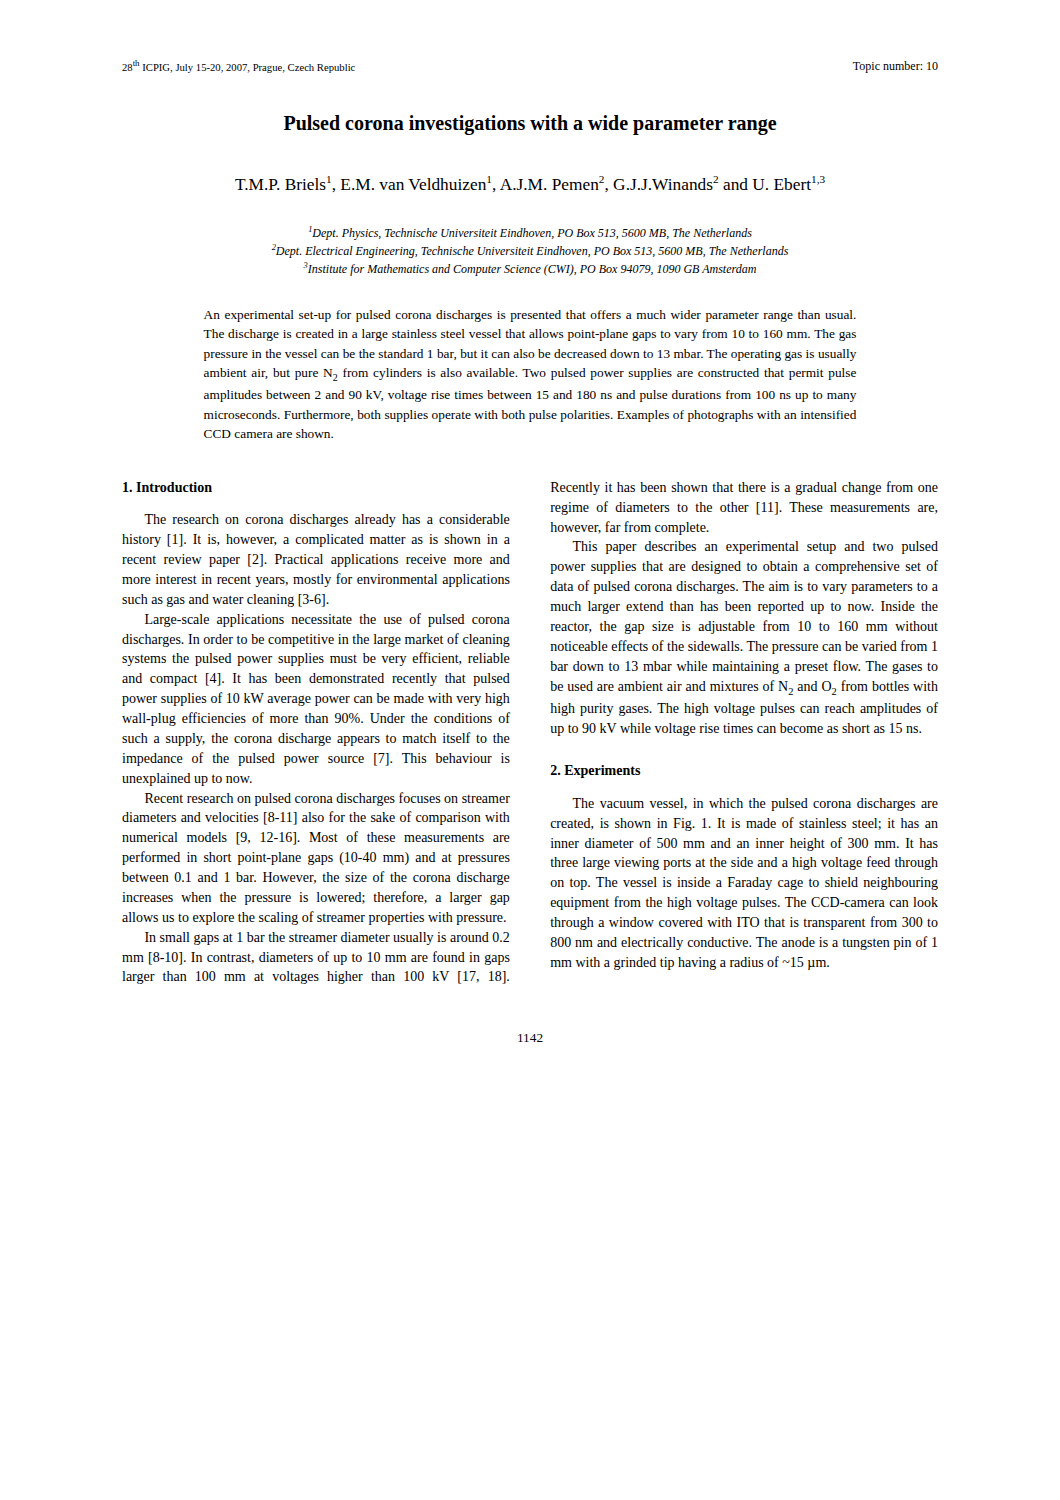28th ICPIG, July 15-20, 2007, Prague, Czech Republic Topic number: 10
Pulsed corona investigations with a wide parameter range
T.M.P. Briels1, E.M. van Veldhuizen1, A.J.M. Pemen2, G.J.J.Winands2 and U. Ebert1,3
1Dept. Physics, Technische Universiteit Eindhoven, PO Box 513, 5600 MB, The Netherlands
2Dept. Electrical Engineering, Technische Universiteit Eindhoven, PO Box 513, 5600 MB, The Netherlands
3Institute for Mathematics and Computer Science (CWI), PO Box 94079, 1090 GB Amsterdam
An experimental set-up for pulsed corona discharges is presented that offers a much wider parameter range than usual. The discharge is created in a large stainless steel vessel that allows point-plane gaps to vary from 10 to 160 mm. The gas pressure in the vessel can be the standard 1 bar, but it can also be decreased down to 13 mbar. The operating gas is usually ambient air, but pure N2 from cylinders is also available. Two pulsed power supplies are constructed that permit pulse amplitudes between 2 and 90 kV, voltage rise times between 15 and 180 ns and pulse durations from 100 ns up to many microseconds. Furthermore, both supplies operate with both pulse polarities. Examples of photographs with an intensified CCD camera are shown.
1. Introduction
The research on corona discharges already has a considerable history [1]. It is, however, a complicated matter as is shown in a recent review paper [2]. Practical applications receive more and more interest in recent years, mostly for environmental applications such as gas and water cleaning [3-6].
Large-scale applications necessitate the use of pulsed corona discharges. In order to be competitive in the large market of cleaning systems the pulsed power supplies must be very efficient, reliable and compact [4]. It has been demonstrated recently that pulsed power supplies of 10 kW average power can be made with very high wall-plug efficiencies of more than 90%. Under the conditions of such a supply, the corona discharge appears to match itself to the impedance of the pulsed power source [7]. This behaviour is unexplained up to now.
Recent research on pulsed corona discharges focuses on streamer diameters and velocities [8-11] also for the sake of comparison with numerical models [9, 12-16]. Most of these measurements are performed in short point-plane gaps (10-40 mm) and at pressures between 0.1 and 1 bar. However, the size of the corona discharge increases when the pressure is lowered; therefore, a larger gap allows us to explore the scaling of streamer properties with pressure.
In small gaps at 1 bar the streamer diameter usually is around 0.2 mm [8-10]. In contrast, diameters of up to 10 mm are found in gaps larger than 100 mm at voltages higher than 100 kV [17, 18]. Recently it has been shown that there is a gradual change from one regime of diameters to the other [11]. These measurements are, however, far from complete.
This paper describes an experimental setup and two pulsed power supplies that are designed to obtain a comprehensive set of data of pulsed corona discharges. The aim is to vary parameters to a much larger extend than has been reported up to now. Inside the reactor, the gap size is adjustable from 10 to 160 mm without noticeable effects of the sidewalls. The pressure can be varied from 1 bar down to 13 mbar while maintaining a preset flow. The gases to be used are ambient air and mixtures of N2 and O2 from bottles with high purity gases. The high voltage pulses can reach amplitudes of up to 90 kV while voltage rise times can become as short as 15 ns.
2. Experiments
The vacuum vessel, in which the pulsed corona discharges are created, is shown in Fig. 1. It is made of stainless steel; it has an inner diameter of 500 mm and an inner height of 300 mm. It has three large viewing ports at the side and a high voltage feed through on top. The vessel is inside a Faraday cage to shield neighbouring equipment from the high voltage pulses. The CCD-camera can look through a window covered with ITO that is transparent from 300 to 800 nm and electrically conductive. The anode is a tungsten pin of 1 mm with a grinded tip having a radius of ~15 µm.
1142